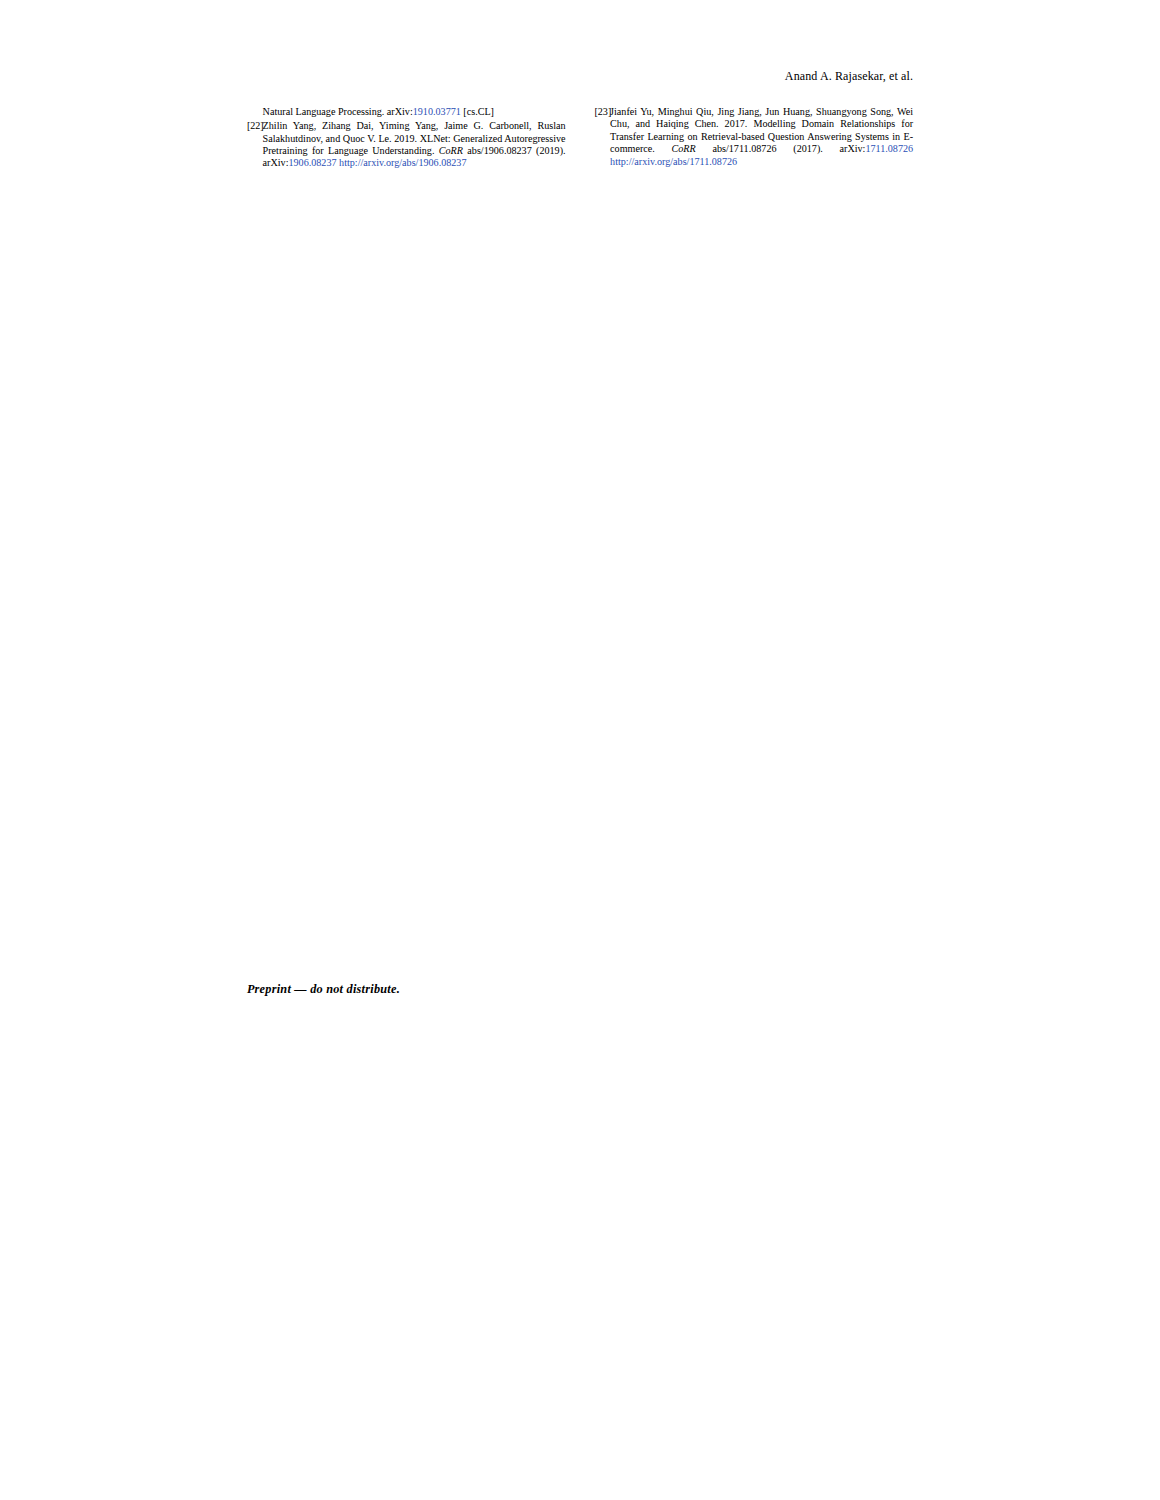Anand A. Rajasekar, et al.
Natural Language Processing. arXiv:1910.03771 [cs.CL]
[22] Zhilin Yang, Zihang Dai, Yiming Yang, Jaime G. Carbonell, Ruslan Salakhutdinov, and Quoc V. Le. 2019. XLNet: Generalized Autoregressive Pretraining for Language Understanding. CoRR abs/1906.08237 (2019). arXiv:1906.08237 http://arxiv.org/abs/1906.08237
[23] Jianfei Yu, Minghui Qiu, Jing Jiang, Jun Huang, Shuangyong Song, Wei Chu, and Haiqing Chen. 2017. Modelling Domain Relationships for Transfer Learning on Retrieval-based Question Answering Systems in E-commerce. CoRR abs/1711.08726 (2017). arXiv:1711.08726 http://arxiv.org/abs/1711.08726
Preprint — do not distribute.